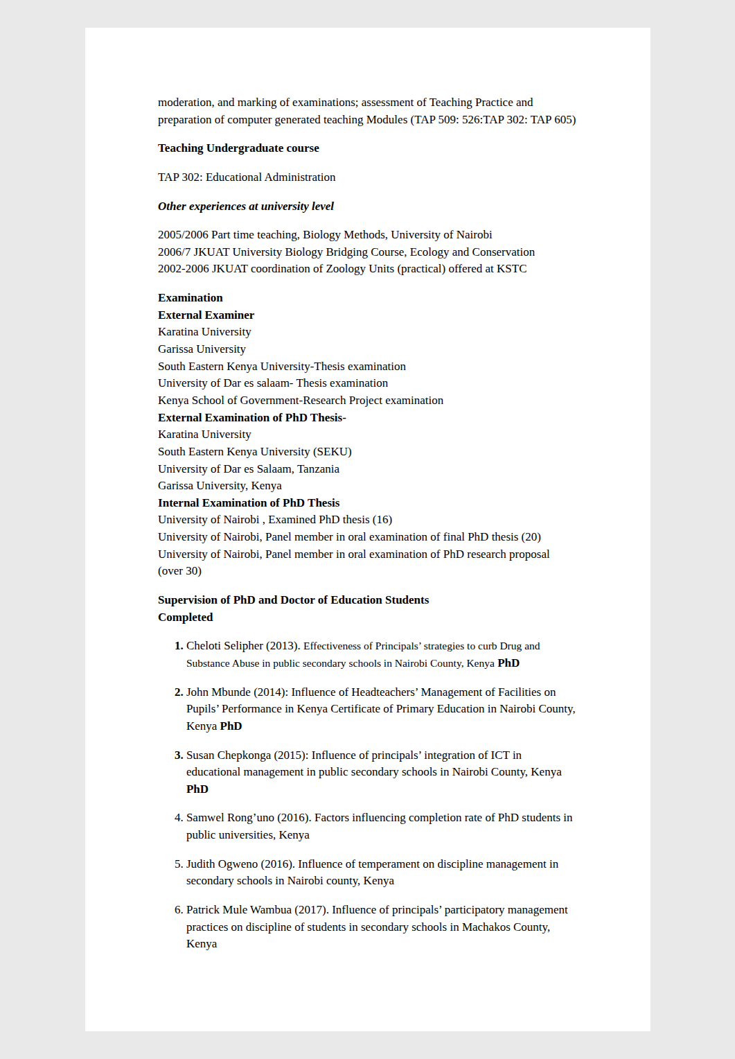moderation, and marking of examinations; assessment of Teaching Practice and preparation of computer generated teaching Modules (TAP 509: 526:TAP 302: TAP 605)
Teaching Undergraduate course
TAP 302: Educational Administration
Other experiences at university level
2005/2006 Part time teaching, Biology Methods, University of Nairobi
2006/7 JKUAT University Biology Bridging Course, Ecology and Conservation
2002-2006 JKUAT coordination of Zoology Units (practical) offered at KSTC
Examination
External Examiner
Karatina University
Garissa University
South Eastern Kenya University-Thesis examination
University of Dar es salaam- Thesis examination
Kenya School of Government-Research Project examination
External Examination of PhD Thesis-
Karatina University
South Eastern Kenya University (SEKU)
University of Dar es Salaam, Tanzania
Garissa University, Kenya
Internal Examination of PhD Thesis
University of Nairobi , Examined PhD thesis (16)
University of Nairobi, Panel member in oral examination of final PhD thesis (20)
University of Nairobi, Panel member in oral examination of PhD research proposal (over 30)
Supervision of PhD and Doctor of Education Students
Completed
Cheloti Selipher (2013). Effectiveness of Principals’ strategies to curb Drug and Substance Abuse in public secondary schools in Nairobi County, Kenya PhD
John Mbunde (2014): Influence of Headteachers’ Management of Facilities on Pupils’ Performance in Kenya Certificate of Primary Education in Nairobi County, Kenya PhD
Susan Chepkonga (2015): Influence of principals’ integration of ICT in educational management in public secondary schools in Nairobi County, Kenya PhD
Samwel Rong’uno (2016). Factors influencing completion rate of PhD students in public universities, Kenya
Judith Ogweno (2016). Influence of temperament on discipline management in secondary schools in Nairobi county, Kenya
Patrick Mule Wambua (2017). Influence of principals’ participatory management practices on discipline of students in secondary schools in Machakos County, Kenya